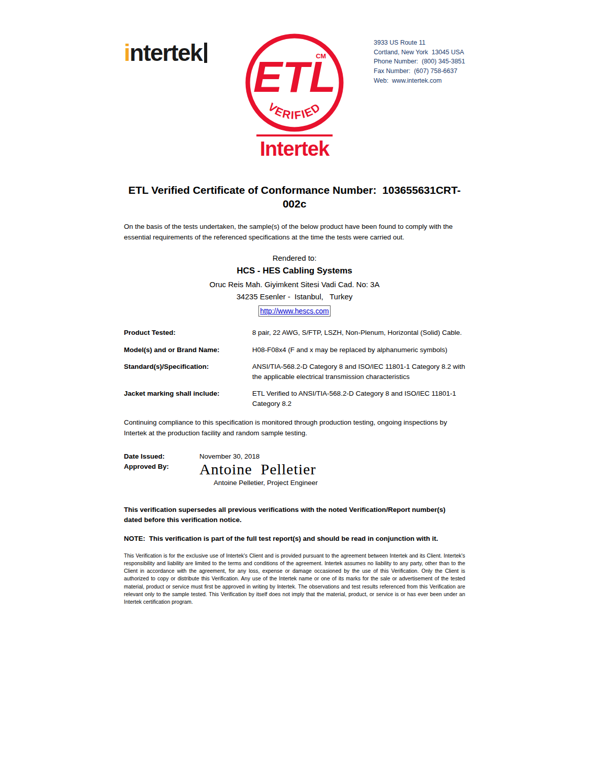intertek
3933 US Route 11
Cortland, New York 13045 USA
Phone Number: (800) 345-3851
Fax Number: (607) 758-6637
Web: www.intertek.com
ETL CM VERIFIED
Intertek
ETL Verified Certificate of Conformance Number: 103655631CRT-002c
On the basis of the tests undertaken, the sample(s) of the below product have been found to comply with the essential requirements of the referenced specifications at the time the tests were carried out.
Rendered to:
HCS - HES Cabling Systems
Oruc Reis Mah. Giyimkent Sitesi Vadi Cad. No: 3A
34235 Esenler - Istanbul, Turkey
http://www.hescs.com
| Product Tested: | 8 pair, 22 AWG, S/FTP, LSZH, Non-Plenum, Horizontal (Solid) Cable. |
| Model(s) and or Brand Name: | H08-F08x4 (F and x may be replaced by alphanumeric symbols) |
| Standard(s)/Specification: | ANSI/TIA-568.2-D Category 8 and ISO/IEC 11801-1 Category 8.2 with the applicable electrical transmission characteristics |
| Jacket marking shall include: | ETL Verified to ANSI/TIA-568.2-D Category 8 and ISO/IEC 11801-1 Category 8.2 |
Continuing compliance to this specification is monitored through production testing, ongoing inspections by Intertek at the production facility and random sample testing.
| Date Issued: | November 30, 2018 |
| Approved By: | Antoine Pelletier Antoine Pelletier, Project Engineer |
This verification supersedes all previous verifications with the noted Verification/Report number(s) dated before this verification notice.
NOTE: This verification is part of the full test report(s) and should be read in conjunction with it.
This Verification is for the exclusive use of Intertek's Client and is provided pursuant to the agreement between Intertek and its Client. Intertek's responsibility and liability are limited to the terms and conditions of the agreement. Intertek assumes no liability to any party, other than to the Client in accordance with the agreement, for any loss, expense or damage occasioned by the use of this Verification. Only the Client is authorized to copy or distribute this Verification. Any use of the Intertek name or one of its marks for the sale or advertisement of the tested material, product or service must first be approved in writing by Intertek. The observations and test results referenced from this Verification are relevant only to the sample tested. This Verification by itself does not imply that the material, product, or service is or has ever been under an Intertek certification program.